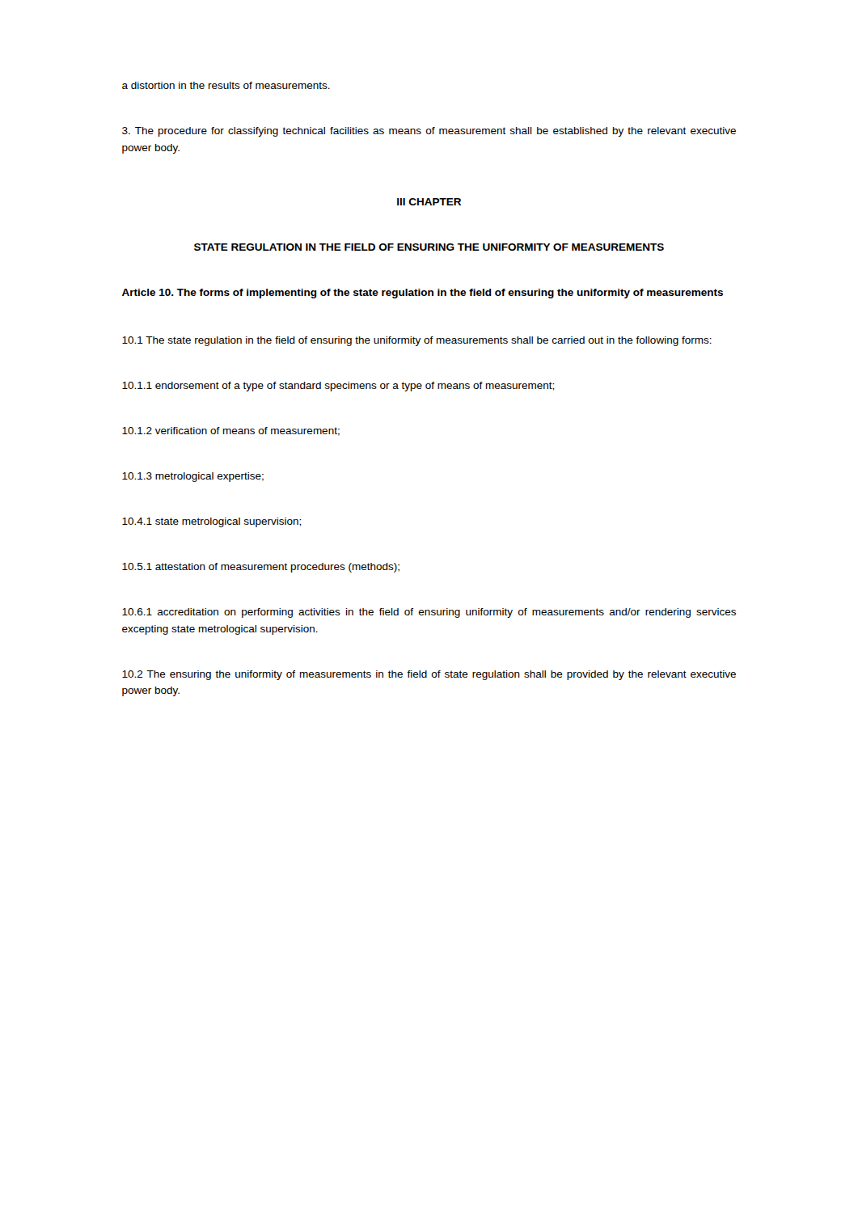a distortion in the results of measurements.
3. The procedure for classifying technical facilities as means of measurement shall be established by the relevant executive power body.
III CHAPTER
STATE REGULATION IN THE FIELD OF ENSURING THE UNIFORMITY OF MEASUREMENTS
Article 10. The forms of implementing of the state regulation in the field of ensuring the uniformity of measurements
10.1 The state regulation in the field of ensuring the uniformity of measurements shall be carried out in the following forms:
10.1.1 endorsement of a type of standard specimens or a type of means of measurement;
10.1.2 verification of means of measurement;
10.1.3 metrological expertise;
10.4.1 state metrological supervision;
10.5.1 attestation of measurement procedures (methods);
10.6.1 accreditation on performing activities in the field of ensuring uniformity of measurements and/or rendering services excepting state metrological supervision.
10.2 The ensuring the uniformity of measurements in the field of state regulation shall be provided by the relevant executive power body.